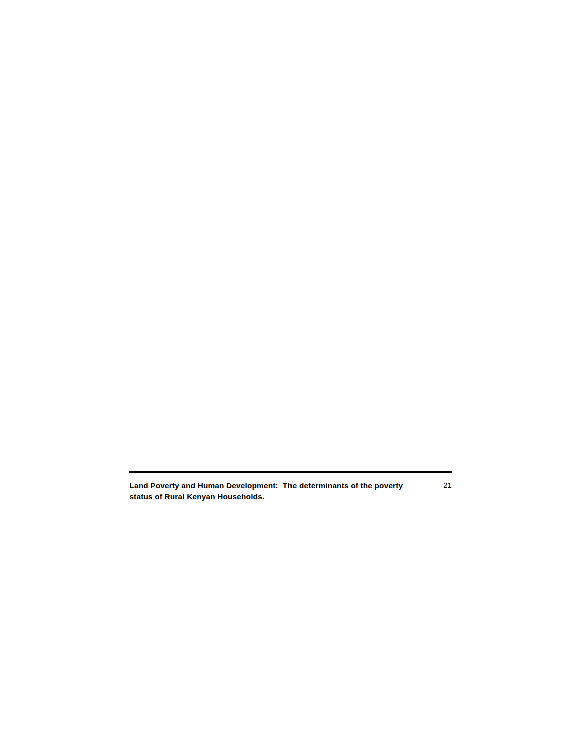Land Poverty and Human Development: The determinants of the poverty status of Rural Kenyan Households.
21